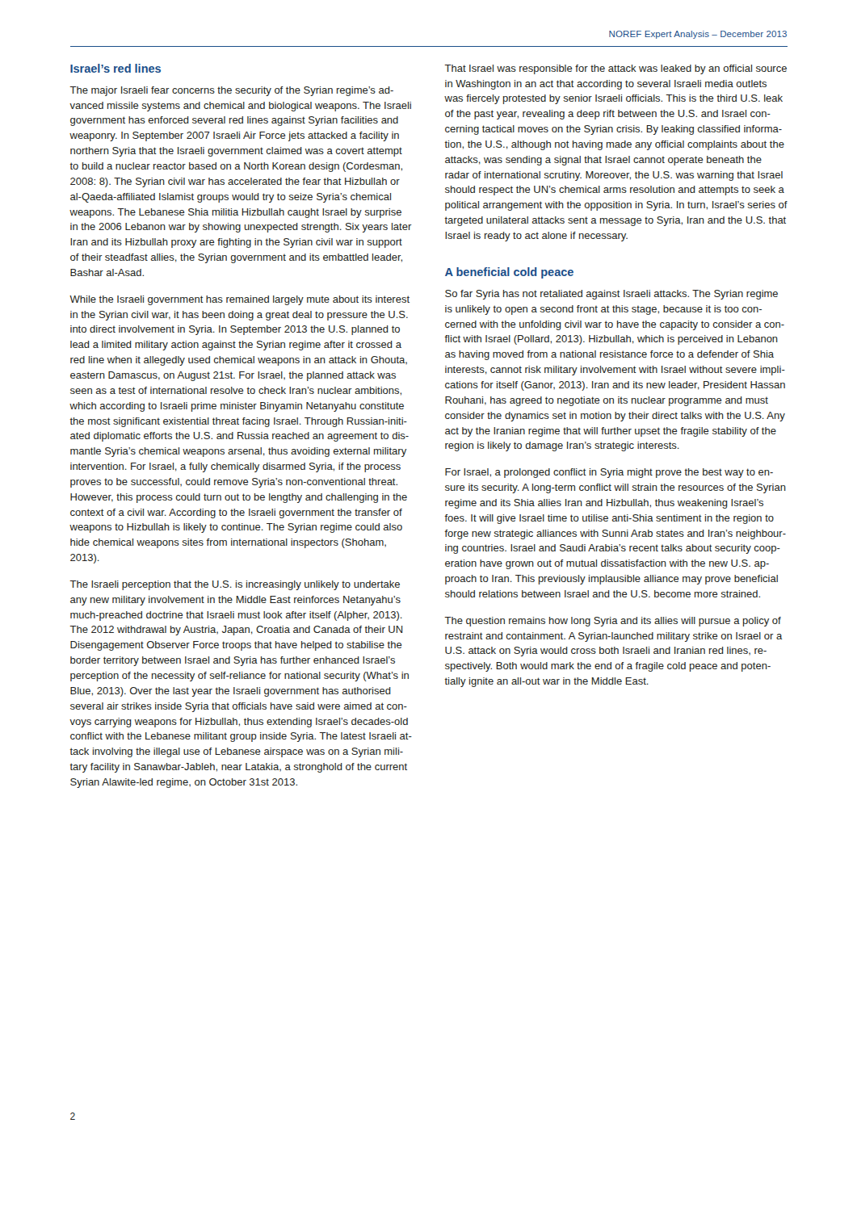NOREF Expert Analysis – December 2013
Israel’s red lines
The major Israeli fear concerns the security of the Syrian regime’s advanced missile systems and chemical and biological weapons. The Israeli government has enforced several red lines against Syrian facilities and weaponry. In September 2007 Israeli Air Force jets attacked a facility in northern Syria that the Israeli government claimed was a covert attempt to build a nuclear reactor based on a North Korean design (Cordesman, 2008: 8). The Syrian civil war has accelerated the fear that Hizbullah or al-Qaeda-affiliated Islamist groups would try to seize Syria’s chemical weapons. The Lebanese Shia militia Hizbullah caught Israel by surprise in the 2006 Lebanon war by showing unexpected strength. Six years later Iran and its Hizbullah proxy are fighting in the Syrian civil war in support of their steadfast allies, the Syrian government and its embattled leader, Bashar al-Asad.
While the Israeli government has remained largely mute about its interest in the Syrian civil war, it has been doing a great deal to pressure the U.S. into direct involvement in Syria. In September 2013 the U.S. planned to lead a limited military action against the Syrian regime after it crossed a red line when it allegedly used chemical weapons in an attack in Ghouta, eastern Damascus, on August 21st. For Israel, the planned attack was seen as a test of international resolve to check Iran’s nuclear ambitions, which according to Israeli prime minister Binyamin Netanyahu constitute the most significant existential threat facing Israel. Through Russian-initiated diplomatic efforts the U.S. and Russia reached an agreement to dismantle Syria’s chemical weapons arsenal, thus avoiding external military intervention. For Israel, a fully chemically disarmed Syria, if the process proves to be successful, could remove Syria’s non-conventional threat. However, this process could turn out to be lengthy and challenging in the context of a civil war. According to the Israeli government the transfer of weapons to Hizbullah is likely to continue. The Syrian regime could also hide chemical weapons sites from international inspectors (Shoham, 2013).
The Israeli perception that the U.S. is increasingly unlikely to undertake any new military involvement in the Middle East reinforces Netanyahu’s much-preached doctrine that Israeli must look after itself (Alpher, 2013). The 2012 withdrawal by Austria, Japan, Croatia and Canada of their UN Disengagement Observer Force troops that have helped to stabilise the border territory between Israel and Syria has further enhanced Israel’s perception of the necessity of self-reliance for national security (What’s in Blue, 2013). Over the last year the Israeli government has authorised several air strikes inside Syria that officials have said were aimed at convoys carrying weapons for Hizbullah, thus extending Israel’s decades-old conflict with the Lebanese militant group inside Syria. The latest Israeli attack involving the illegal use of Lebanese airspace was on a Syrian military facility in Sanawbar-Jableh, near Latakia, a stronghold of the current Syrian Alawite-led regime, on October 31st 2013.
That Israel was responsible for the attack was leaked by an official source in Washington in an act that according to several Israeli media outlets was fiercely protested by senior Israeli officials. This is the third U.S. leak of the past year, revealing a deep rift between the U.S. and Israel concerning tactical moves on the Syrian crisis. By leaking classified information, the U.S., although not having made any official complaints about the attacks, was sending a signal that Israel cannot operate beneath the radar of international scrutiny. Moreover, the U.S. was warning that Israel should respect the UN’s chemical arms resolution and attempts to seek a political arrangement with the opposition in Syria. In turn, Israel’s series of targeted unilateral attacks sent a message to Syria, Iran and the U.S. that Israel is ready to act alone if necessary.
A beneficial cold peace
So far Syria has not retaliated against Israeli attacks. The Syrian regime is unlikely to open a second front at this stage, because it is too concerned with the unfolding civil war to have the capacity to consider a conflict with Israel (Pollard, 2013). Hizbullah, which is perceived in Lebanon as having moved from a national resistance force to a defender of Shia interests, cannot risk military involvement with Israel without severe implications for itself (Ganor, 2013). Iran and its new leader, President Hassan Rouhani, has agreed to negotiate on its nuclear programme and must consider the dynamics set in motion by their direct talks with the U.S. Any act by the Iranian regime that will further upset the fragile stability of the region is likely to damage Iran’s strategic interests.
For Israel, a prolonged conflict in Syria might prove the best way to ensure its security. A long-term conflict will strain the resources of the Syrian regime and its Shia allies Iran and Hizbullah, thus weakening Israel’s foes. It will give Israel time to utilise anti-Shia sentiment in the region to forge new strategic alliances with Sunni Arab states and Iran’s neighbouring countries. Israel and Saudi Arabia’s recent talks about security cooperation have grown out of mutual dissatisfaction with the new U.S. approach to Iran. This previously implausible alliance may prove beneficial should relations between Israel and the U.S. become more strained.
The question remains how long Syria and its allies will pursue a policy of restraint and containment. A Syrian-launched military strike on Israel or a U.S. attack on Syria would cross both Israeli and Iranian red lines, respectively. Both would mark the end of a fragile cold peace and potentially ignite an all-out war in the Middle East.
2